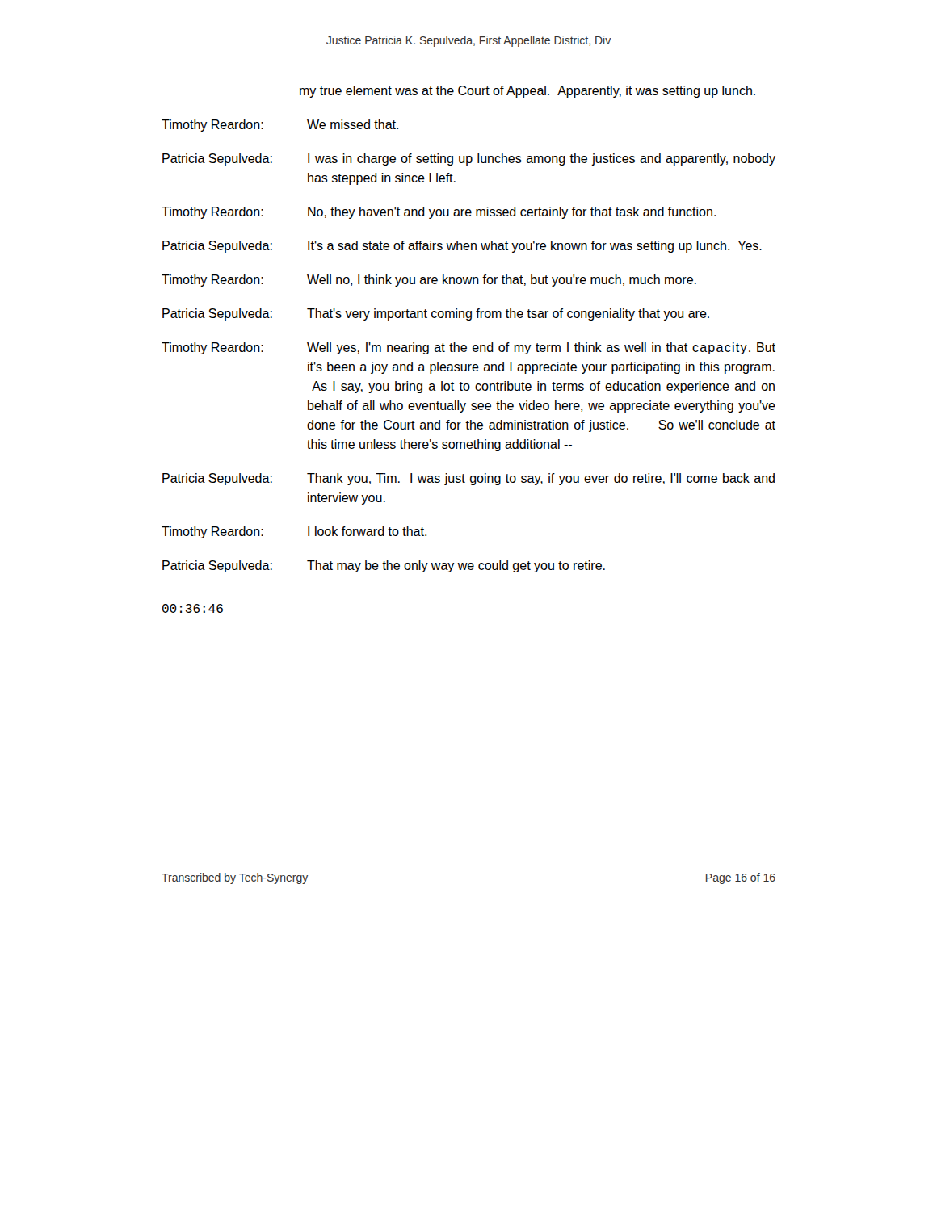Justice Patricia K. Sepulveda, First Appellate District, Div
my true element was at the Court of Appeal. Apparently, it was setting up lunch.
Timothy Reardon:
We missed that.
Patricia Sepulveda:
I was in charge of setting up lunches among the justices and apparently, nobody has stepped in since I left.
Timothy Reardon:
No, they haven't and you are missed certainly for that task and function.
Patricia Sepulveda:
It's a sad state of affairs when what you're known for was setting up lunch. Yes.
Timothy Reardon:
Well no, I think you are known for that, but you're much, much more.
Patricia Sepulveda:
That's very important coming from the tsar of congeniality that you are.
Timothy Reardon:
Well yes, I'm nearing at the end of my term I think as well in that capacity. But it's been a joy and a pleasure and I appreciate your participating in this program. As I say, you bring a lot to contribute in terms of education experience and on behalf of all who eventually see the video here, we appreciate everything you've done for the Court and for the administration of justice. So we'll conclude at this time unless there's something additional --
Patricia Sepulveda:
Thank you, Tim. I was just going to say, if you ever do retire, I'll come back and interview you.
Timothy Reardon:
I look forward to that.
Patricia Sepulveda:
That may be the only way we could get you to retire.
00:36:46
Transcribed by Tech-Synergy
Page 16 of 16